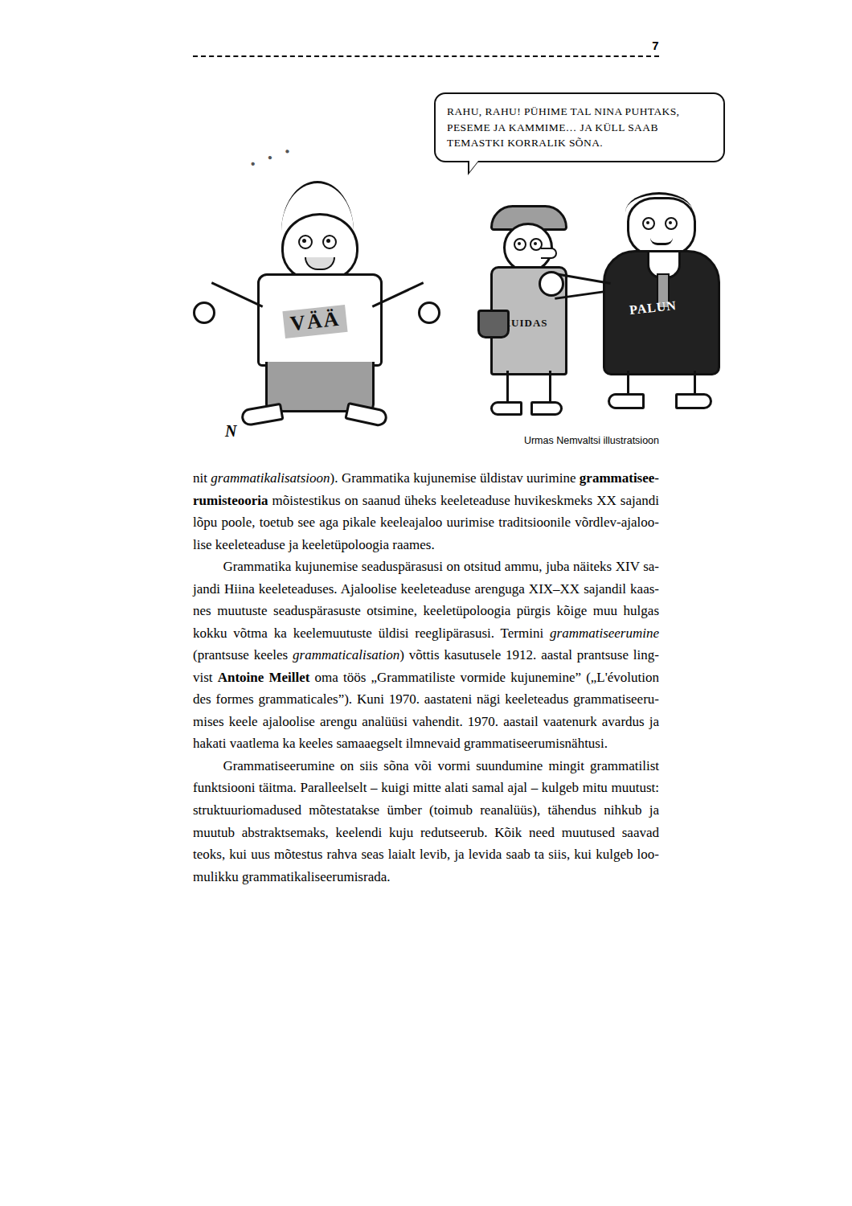7
Rahu, rahu! Pühime tal nina puhtaks, peseme ja kammime… ja küll saab temastki korralik sõna.
• • •
VÄÄ
N
KUIDAS
PALUN
Urmas Nemvaltsi illustratsioon
nit grammatikalisatsioon). Grammatika kujunemise üldistav uurimine grammatiseerumisteooria mõistestikus on saanud üheks keeleteaduse huvikeskmeks XX sajandi lõpu poole, toetub see aga pikale keeleajaloo uurimise traditsioonile võrdlev-ajaloolise keeleteaduse ja keeletüpoloogia raames.
Grammatika kujunemise seaduspärasusi on otsitud ammu, juba näiteks XIV sajandi Hiina keeleteaduses. Ajaloolise keeleteaduse arenguga XIX–XX sajandil kaasnes muutuste seaduspärasuste otsimine, keeletüpoloogia pürgis kõige muu hulgas kokku võtma ka keelemuutuste üldisi reeglipärasusi. Termini grammatiseerumine (prantsuse keeles grammaticalisation) võttis kasutusele 1912. aastal prantsuse lingvist Antoine Meillet oma töös „Grammatiliste vormide kujunemine” („L'évolution des formes grammaticales”). Kuni 1970. aastateni nägi keeleteadus grammatiseerumises keele ajaloolise arengu analüüsi vahendit. 1970. aastail vaatenurk avardus ja hakati vaatlema ka keeles samaaegselt ilmnevaid grammatiseerumisnähtusi.
Grammatiseerumine on siis sõna või vormi suundumine mingit grammatilist funktsiooni täitma. Paralleelselt – kuigi mitte alati samal ajal – kulgeb mitu muutust: struktuuriomadused mõtestatakse ümber (toimub reanalüüs), tähendus nihkub ja muutub abstraktsemaks, keelendi kuju redutseerub. Kõik need muutused saavad teoks, kui uus mõtestus rahva seas laialt levib, ja levida saab ta siis, kui kulgeb loomulikku grammatikaliseerumisrada.